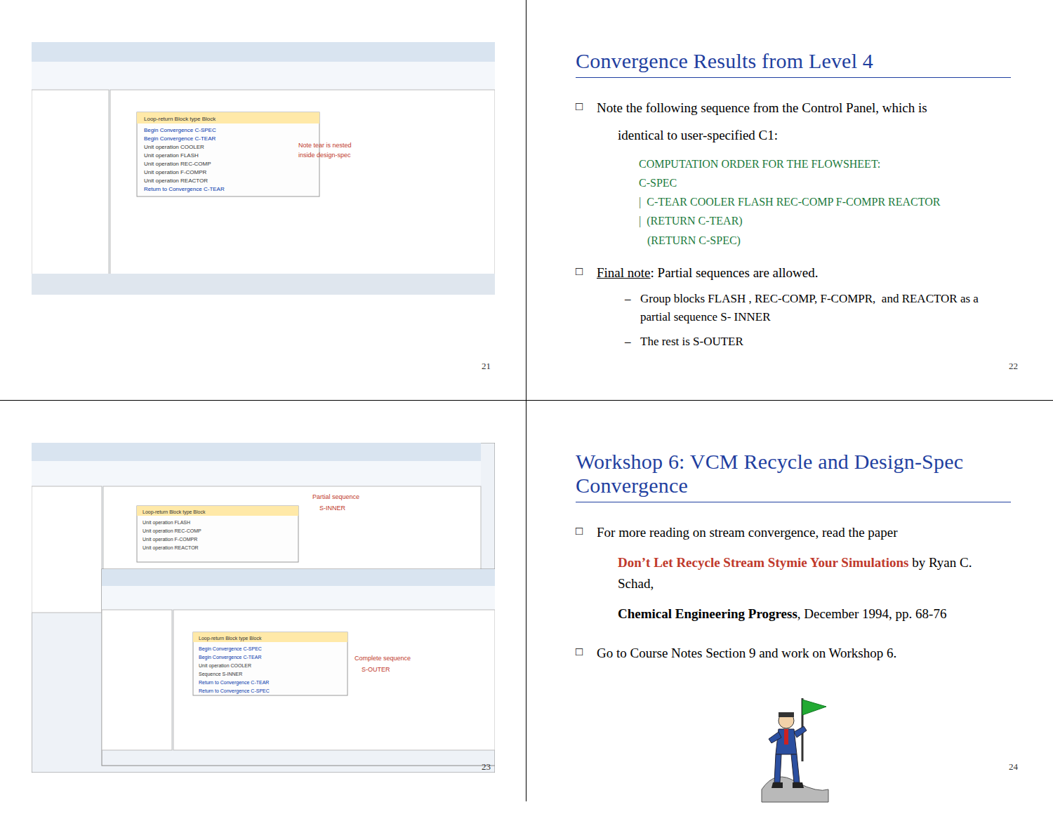21
Convergence Results from Level 4
Note the following sequence from the Control Panel, which is
identical to user-specified C1:
COMPUTATION ORDER FOR THE FLOWSHEET:
C-SPEC
| C-TEAR COOLER FLASH REC-COMP F-COMPR REACTOR
| (RETURN C-TEAR)
(RETURN C-SPEC)
Final note: Partial sequences are allowed.
Group blocks FLASH , REC-COMP, F-COMPR, and REACTOR as a partial sequence S- INNER
The rest is S-OUTER
22
23
Workshop 6: VCM Recycle and Design-Spec Convergence
For more reading on stream convergence, read the paper
Don’t Let Recycle Stream Stymie Your Simulations by Ryan C. Schad,
Chemical Engineering Progress, December 1994, pp. 68-76
Go to Course Notes Section 9 and work on Workshop 6.
24